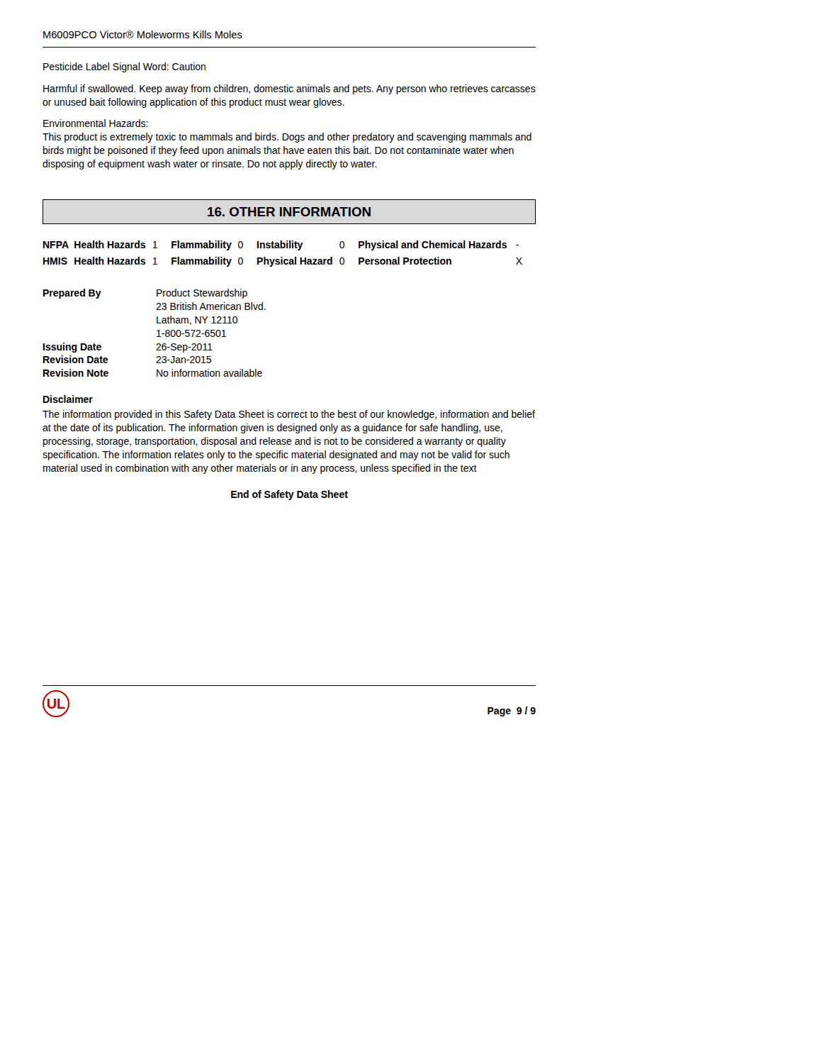M6009PCO Victor® Moleworms Kills Moles
Pesticide Label Signal Word: Caution
Harmful if swallowed. Keep away from children, domestic animals and pets. Any person who retrieves carcasses or unused bait following application of this product must wear gloves.
Environmental Hazards:
This product is extremely toxic to mammals and birds. Dogs and other predatory and scavenging mammals and birds might be poisoned if they feed upon animals that have eaten this bait. Do not contaminate water when disposing of equipment wash water or rinsate. Do not apply directly to water.
16. OTHER INFORMATION
| NFPA | Health Hazards | 1 | Flammability | 0 | Instability | 0 | Physical and Chemical Hazards | - |
| HMIS | Health Hazards | 1 | Flammability | 0 | Physical Hazard | 0 | Personal Protection | X |
| Prepared By | Product Stewardship 23 British American Blvd. Latham, NY 12110 1-800-572-6501 |
| Issuing Date | 26-Sep-2011 |
| Revision Date | 23-Jan-2015 |
| Revision Note | No information available |
Disclaimer
The information provided in this Safety Data Sheet is correct to the best of our knowledge, information and belief at the date of its publication. The information given is designed only as a guidance for safe handling, use, processing, storage, transportation, disposal and release and is not to be considered a warranty or quality specification. The information relates only to the specific material designated and may not be valid for such material used in combination with any other materials or in any process, unless specified in the text
End of Safety Data Sheet
UL
Page 9 / 9